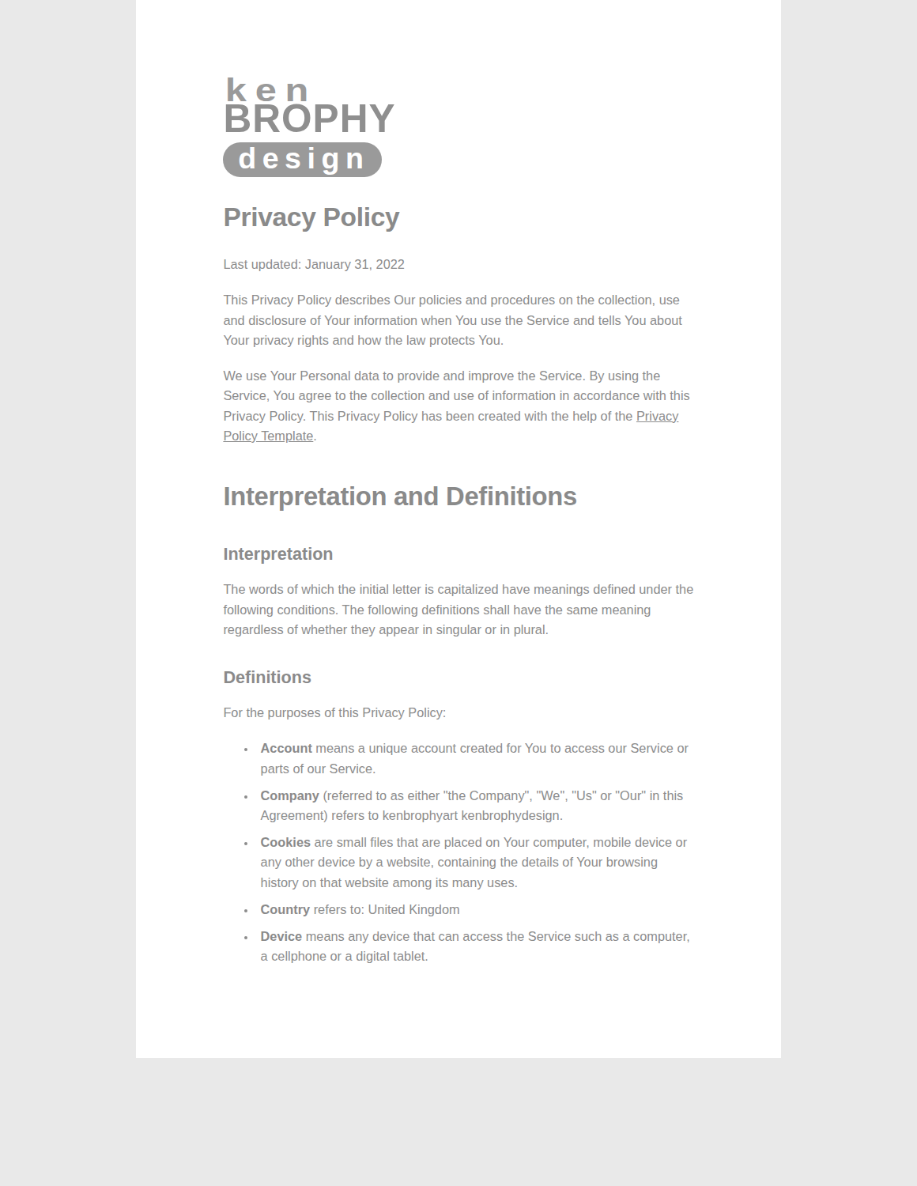ken BROPHY design
Privacy Policy
Last updated: January 31, 2022
This Privacy Policy describes Our policies and procedures on the collection, use and disclosure of Your information when You use the Service and tells You about Your privacy rights and how the law protects You.
We use Your Personal data to provide and improve the Service. By using the Service, You agree to the collection and use of information in accordance with this Privacy Policy. This Privacy Policy has been created with the help of the Privacy Policy Template.
Interpretation and Definitions
Interpretation
The words of which the initial letter is capitalized have meanings defined under the following conditions. The following definitions shall have the same meaning regardless of whether they appear in singular or in plural.
Definitions
For the purposes of this Privacy Policy:
Account means a unique account created for You to access our Service or parts of our Service.
Company (referred to as either "the Company", "We", "Us" or "Our" in this Agreement) refers to kenbrophyart kenbrophydesign.
Cookies are small files that are placed on Your computer, mobile device or any other device by a website, containing the details of Your browsing history on that website among its many uses.
Country refers to: United Kingdom
Device means any device that can access the Service such as a computer, a cellphone or a digital tablet.